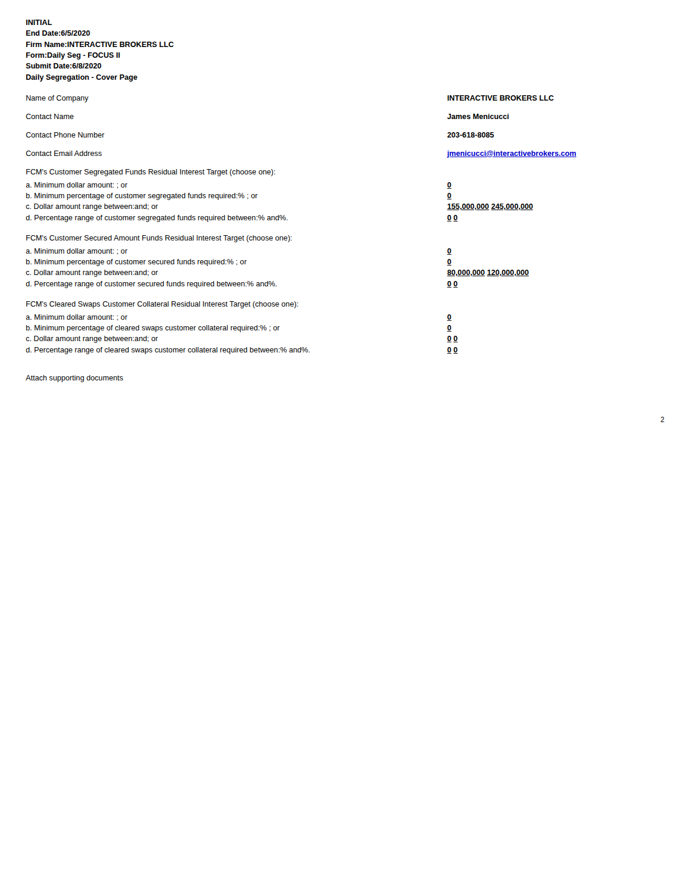INITIAL
End Date:6/5/2020
Firm Name:INTERACTIVE BROKERS LLC
Form:Daily Seg - FOCUS II
Submit Date:6/8/2020
Daily Segregation - Cover Page
| Name of Company | INTERACTIVE BROKERS LLC |
| Contact Name | James Menicucci |
| Contact Phone Number | 203-618-8085 |
| Contact Email Address | jmenicucci@interactivebrokers.com |
FCM's Customer Segregated Funds Residual Interest Target (choose one):
| a. Minimum dollar amount: ; or | 0 |
| b. Minimum percentage of customer segregated funds required:% ; or | 0 |
| c. Dollar amount range between:and; or | 155,000,000 245,000,000 |
| d. Percentage range of customer segregated funds required between:% and%. | 0 0 |
FCM's Customer Secured Amount Funds Residual Interest Target (choose one):
| a. Minimum dollar amount: ; or | 0 |
| b. Minimum percentage of customer secured funds required:% ; or | 0 |
| c. Dollar amount range between:and; or | 80,000,000 120,000,000 |
| d. Percentage range of customer secured funds required between:% and%. | 0 0 |
FCM's Cleared Swaps Customer Collateral Residual Interest Target (choose one):
| a. Minimum dollar amount: ; or | 0 |
| b. Minimum percentage of cleared swaps customer collateral required:% ; or | 0 |
| c. Dollar amount range between:and; or | 0 0 |
| d. Percentage range of cleared swaps customer collateral required between:% and%. | 0 0 |
Attach supporting documents
2